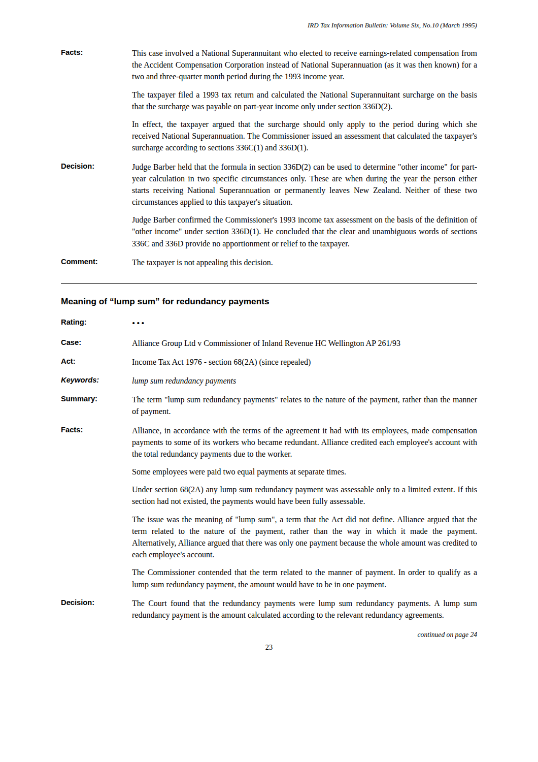IRD Tax Information Bulletin: Volume Six, No.10 (March 1995)
Facts:
This case involved a National Superannuitant who elected to receive earnings-related compensation from the Accident Compensation Corporation instead of National Superannuation (as it was then known) for a two and three-quarter month period during the 1993 income year.
The taxpayer filed a 1993 tax return and calculated the National Superannuitant surcharge on the basis that the surcharge was payable on part-year income only under section 336D(2).
In effect, the taxpayer argued that the surcharge should only apply to the period during which she received National Superannuation. The Commissioner issued an assessment that calculated the taxpayer's surcharge according to sections 336C(1) and 336D(1).
Decision:
Judge Barber held that the formula in section 336D(2) can be used to determine "other income" for part-year calculation in two specific circumstances only. These are when during the year the person either starts receiving National Superannuation or permanently leaves New Zealand. Neither of these two circumstances applied to this taxpayer's situation.
Judge Barber confirmed the Commissioner's 1993 income tax assessment on the basis of the definition of "other income" under section 336D(1). He concluded that the clear and unambiguous words of sections 336C and 336D provide no apportionment or relief to the taxpayer.
Comment:
The taxpayer is not appealing this decision.
Meaning of “lump sum” for redundancy payments
Rating:
•••
Case:
Alliance Group Ltd v Commissioner of Inland Revenue HC Wellington AP 261/93
Act:
Income Tax Act 1976 - section 68(2A) (since repealed)
Keywords:
lump sum redundancy payments
Summary:
The term "lump sum redundancy payments" relates to the nature of the payment, rather than the manner of payment.
Facts:
Alliance, in accordance with the terms of the agreement it had with its employees, made compensation payments to some of its workers who became redundant. Alliance credited each employee's account with the total redundancy payments due to the worker.
Some employees were paid two equal payments at separate times.
Under section 68(2A) any lump sum redundancy payment was assessable only to a limited extent. If this section had not existed, the payments would have been fully assessable.
The issue was the meaning of "lump sum", a term that the Act did not define. Alliance argued that the term related to the nature of the payment, rather than the way in which it made the payment. Alternatively, Alliance argued that there was only one payment because the whole amount was credited to each employee's account.
The Commissioner contended that the term related to the manner of payment. In order to qualify as a lump sum redundancy payment, the amount would have to be in one payment.
Decision:
The Court found that the redundancy payments were lump sum redundancy payments. A lump sum redundancy payment is the amount calculated according to the relevant redundancy agreements.
continued on page 24
23